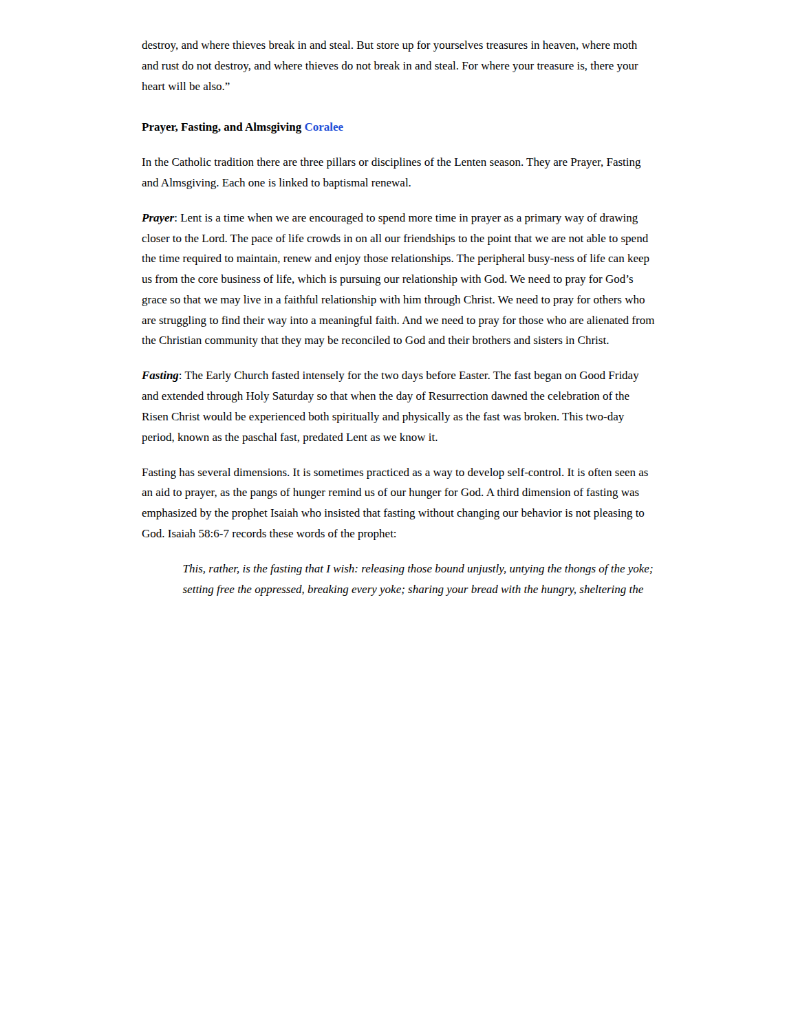destroy, and where thieves break in and steal. But store up for yourselves treasures in heaven, where moth and rust do not destroy, and where thieves do not break in and steal. For where your treasure is, there your heart will be also.”
Prayer, Fasting, and Almsgiving Coralee
In the Catholic tradition there are three pillars or disciplines of the Lenten season. They are Prayer, Fasting and Almsgiving. Each one is linked to baptismal renewal.
Prayer: Lent is a time when we are encouraged to spend more time in prayer as a primary way of drawing closer to the Lord. The pace of life crowds in on all our friendships to the point that we are not able to spend the time required to maintain, renew and enjoy those relationships. The peripheral busy-ness of life can keep us from the core business of life, which is pursuing our relationship with God. We need to pray for God’s grace so that we may live in a faithful relationship with him through Christ. We need to pray for others who are struggling to find their way into a meaningful faith. And we need to pray for those who are alienated from the Christian community that they may be reconciled to God and their brothers and sisters in Christ.
Fasting: The Early Church fasted intensely for the two days before Easter. The fast began on Good Friday and extended through Holy Saturday so that when the day of Resurrection dawned the celebration of the Risen Christ would be experienced both spiritually and physically as the fast was broken. This two-day period, known as the paschal fast, predated Lent as we know it.
Fasting has several dimensions. It is sometimes practiced as a way to develop self-control. It is often seen as an aid to prayer, as the pangs of hunger remind us of our hunger for God. A third dimension of fasting was emphasized by the prophet Isaiah who insisted that fasting without changing our behavior is not pleasing to God. Isaiah 58:6-7 records these words of the prophet:
This, rather, is the fasting that I wish: releasing those bound unjustly, untying the thongs of the yoke; setting free the oppressed, breaking every yoke; sharing your bread with the hungry, sheltering the